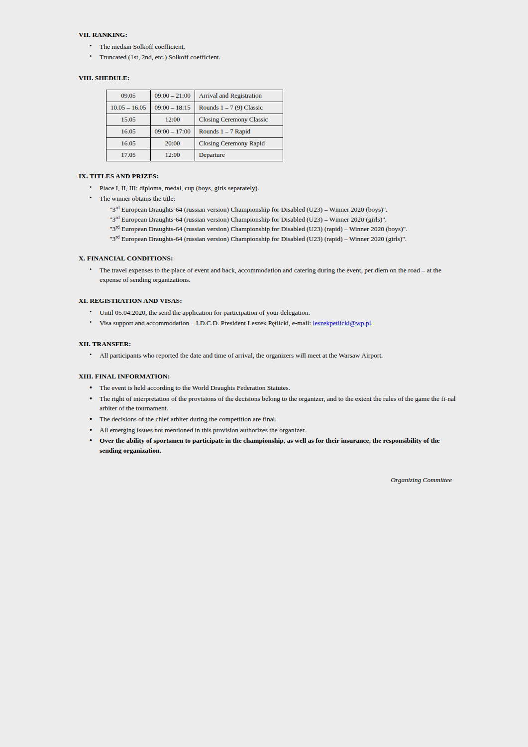VII. RANKING:
The median Solkoff coefficient.
Truncated (1st, 2nd, etc.) Solkoff coefficient.
VIII. SHEDULE:
| 09.05 | 09:00 – 21:00 | Arrival and Registration |
| 10.05 – 16.05 | 09:00 – 18:15 | Rounds 1 – 7 (9) Classic |
| 15.05 | 12:00 | Closing Ceremony Classic |
| 16.05 | 09:00 – 17:00 | Rounds 1 – 7 Rapid |
| 16.05 | 20:00 | Closing Ceremony Rapid |
| 17.05 | 12:00 | Departure |
IX. TITLES AND PRIZES:
Place I, II, III: diploma, medal, cup (boys, girls separately).
The winner obtains the title:
"3rd European Draughts-64 (russian version) Championship for Disabled (U23) – Winner 2020 (boys)".
"3rd European Draughts-64 (russian version) Championship for Disabled (U23) – Winner 2020 (girls)".
"3rd European Draughts-64 (russian version) Championship for Disabled (U23) (rapid) – Winner 2020 (boys)".
"3rd European Draughts-64 (russian version) Championship for Disabled (U23) (rapid) – Winner 2020 (girls)".
X. FINANCIAL CONDITIONS:
The travel expenses to the place of event and back, accommodation and catering during the event, per diem on the road – at the expense of sending organizations.
XI. REGISTRATION AND VISAS:
Until 05.04.2020, the send the application for participation of your delegation.
Visa support and accommodation – I.D.C.D. President Leszek Pętlicki, e-mail: leszekpetlicki@wp.pl.
XII. TRANSFER:
All participants who reported the date and time of arrival, the organizers will meet at the Warsaw Airport.
XIII. FINAL INFORMATION:
The event is held according to the World Draughts Federation Statutes.
The right of interpretation of the provisions of the decisions belong to the organizer, and to the extent the rules of the game the fi‑nal arbiter of the tournament.
The decisions of the chief arbiter during the competition are final.
All emerging issues not mentioned in this provision authorizes the organizer.
Over the ability of sportsmen to participate in the championship, as well as for their insurance, the responsibility of the sending organization.
Organizing Committee